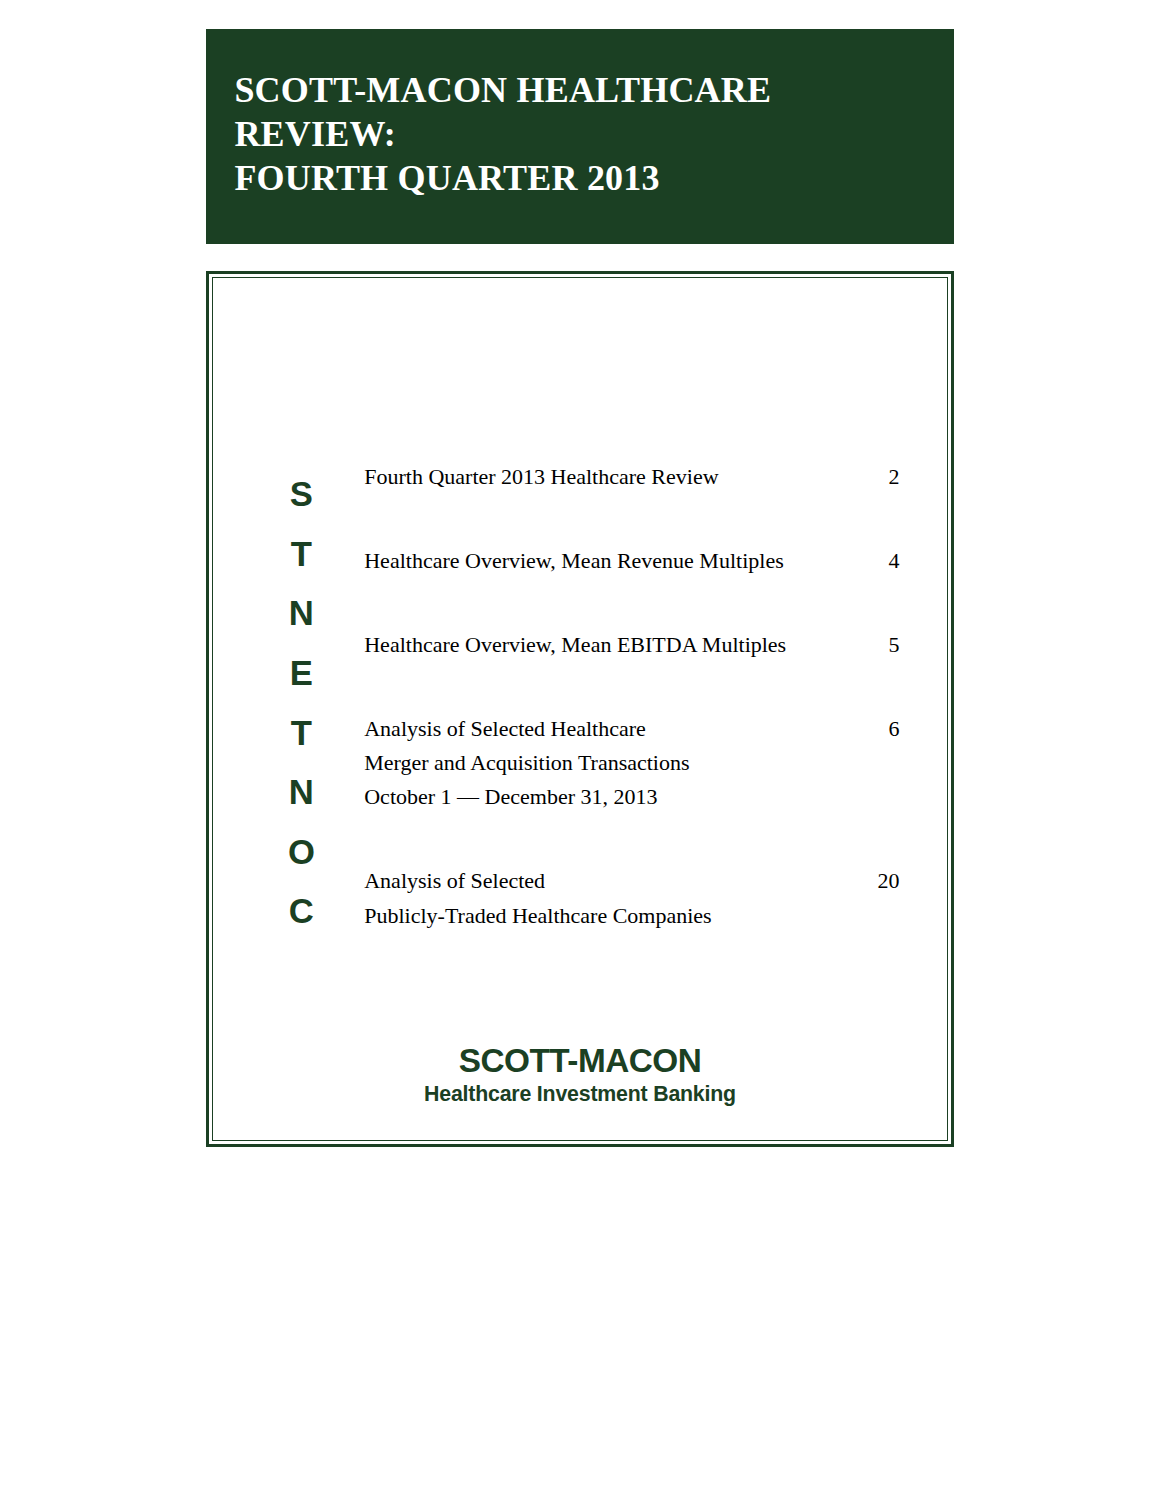SCOTT-MACON HEALTHCARE REVIEW:
FOURTH QUARTER 2013
S T N E T N O C
Fourth Quarter 2013 Healthcare Review
2
Healthcare Overview, Mean Revenue Multiples
4
Healthcare Overview, Mean EBITDA Multiples
5
Analysis of Selected Healthcare
Merger and Acquisition Transactions
October 1 — December 31, 2013
6
Analysis of Selected
Publicly-Traded Healthcare Companies
20
SCOTT-MACON
Healthcare Investment Banking